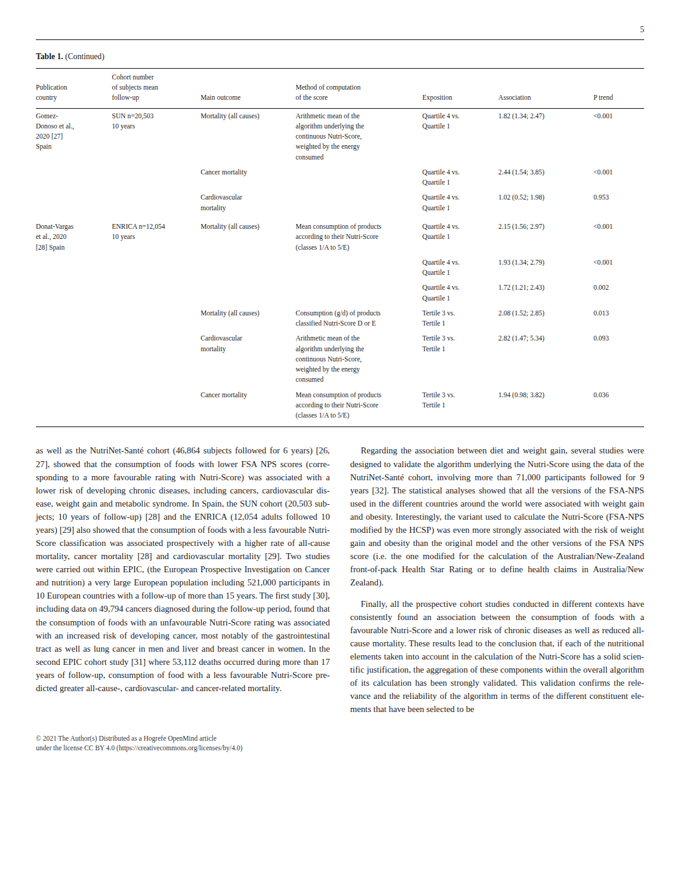5
Table 1. (Continued)
| Publication country | Cohort number of subjects mean follow-up | Main outcome | Method of computation of the score | Exposition | Association | P trend |
| --- | --- | --- | --- | --- | --- | --- |
| Gomez- Donoso et al., 2020 [27] Spain | SUN n=20,503 10 years | Mortality (all causes) | Arithmetic mean of the algorithm underlying the continuous Nutri-Score, weighted by the energy consumed | Quartile 4 vs. Quartile 1 | 1.82 (1.34; 2.47) | <0.001 |
| | | Cancer mortality | | Quartile 4 vs. Quartile 1 | 2.44 (1.54; 3.85) | <0.001 |
| | | Cardiovascular mortality | | Quartile 4 vs. Quartile 1 | 1.02 (0.52; 1.98) | 0.953 |
| Donat-Vargas et al., 2020 [28] Spain | ENRICA n=12,054 10 years | Mortality (all causes) | Mean consumption of products according to their Nutri-Score (classes 1/A to 5/E) | Quartile 4 vs. Quartile 1 | 2.15 (1.56; 2.97) | <0.001 |
| | | | | Quartile 4 vs. Quartile 1 | 1.93 (1.34; 2.79) | <0.001 |
| | | | | Quartile 4 vs. Quartile 1 | 1.72 (1.21; 2.43) | 0.002 |
| | | Mortality (all causes) | Consumption (g/d) of products classified Nutri-Score D or E | Tertile 3 vs. Tertile 1 | 2.08 (1.52; 2.85) | 0.013 |
| | | Cardiovascular mortality | Arithmetic mean of the algorithm underlying the continuous Nutri-Score, weighted by the energy consumed | Tertile 3 vs. Tertile 1 | 2.82 (1.47; 5.34) | 0.093 |
| | | Cancer mortality | Mean consumption of products according to their Nutri-Score (classes 1/A to 5/E) | Tertile 3 vs. Tertile 1 | 1.94 (0.98; 3.82) | 0.036 |
as well as the NutriNet-Santé cohort (46,864 subjects followed for 6 years) [26, 27], showed that the consumption of foods with lower FSA NPS scores (corresponding to a more favourable rating with Nutri-Score) was associated with a lower risk of developing chronic diseases, including cancers, cardiovascular disease, weight gain and metabolic syndrome. In Spain, the SUN cohort (20,503 subjects; 10 years of follow-up) [28] and the ENRICA (12,054 adults followed 10 years) [29] also showed that the consumption of foods with a less favourable Nutri-Score classification was associated prospectively with a higher rate of all-cause mortality, cancer mortality [28] and cardiovascular mortality [29]. Two studies were carried out within EPIC, (the European Prospective Investigation on Cancer and nutrition) a very large European population including 521,000 participants in 10 European countries with a follow-up of more than 15 years. The first study [30], including data on 49,794 cancers diagnosed during the follow-up period, found that the consumption of foods with an unfavourable Nutri-Score rating was associated with an increased risk of developing cancer, most notably of the gastrointestinal tract as well as lung cancer in men and liver and breast cancer in women. In the second EPIC cohort study [31] where 53,112 deaths occurred during more than 17 years of follow-up, consumption of food with a less favourable Nutri-Score predicted greater all-cause-, cardiovascular- and cancer-related mortality.
Regarding the association between diet and weight gain, several studies were designed to validate the algorithm underlying the Nutri-Score using the data of the NutriNet-Santé cohort, involving more than 71,000 participants followed for 9 years [32]. The statistical analyses showed that all the versions of the FSA-NPS used in the different countries around the world were associated with weight gain and obesity. Interestingly, the variant used to calculate the Nutri-Score (FSA-NPS modified by the HCSP) was even more strongly associated with the risk of weight gain and obesity than the original model and the other versions of the FSA NPS score (i.e. the one modified for the calculation of the Australian/New-Zealand front-of-pack Health Star Rating or to define health claims in Australia/New Zealand).
Finally, all the prospective cohort studies conducted in different contexts have consistently found an association between the consumption of foods with a favourable Nutri-Score and a lower risk of chronic diseases as well as reduced all-cause mortality. These results lead to the conclusion that, if each of the nutritional elements taken into account in the calculation of the Nutri-Score has a solid scientific justification, the aggregation of these components within the overall algorithm of its calculation has been strongly validated. This validation confirms the relevance and the reliability of the algorithm in terms of the different constituent elements that have been selected to be
© 2021 The Author(s) Distributed as a Hogrefe OpenMind article
under the license CC BY 4.0 (https://creativecommons.org/licenses/by/4.0)